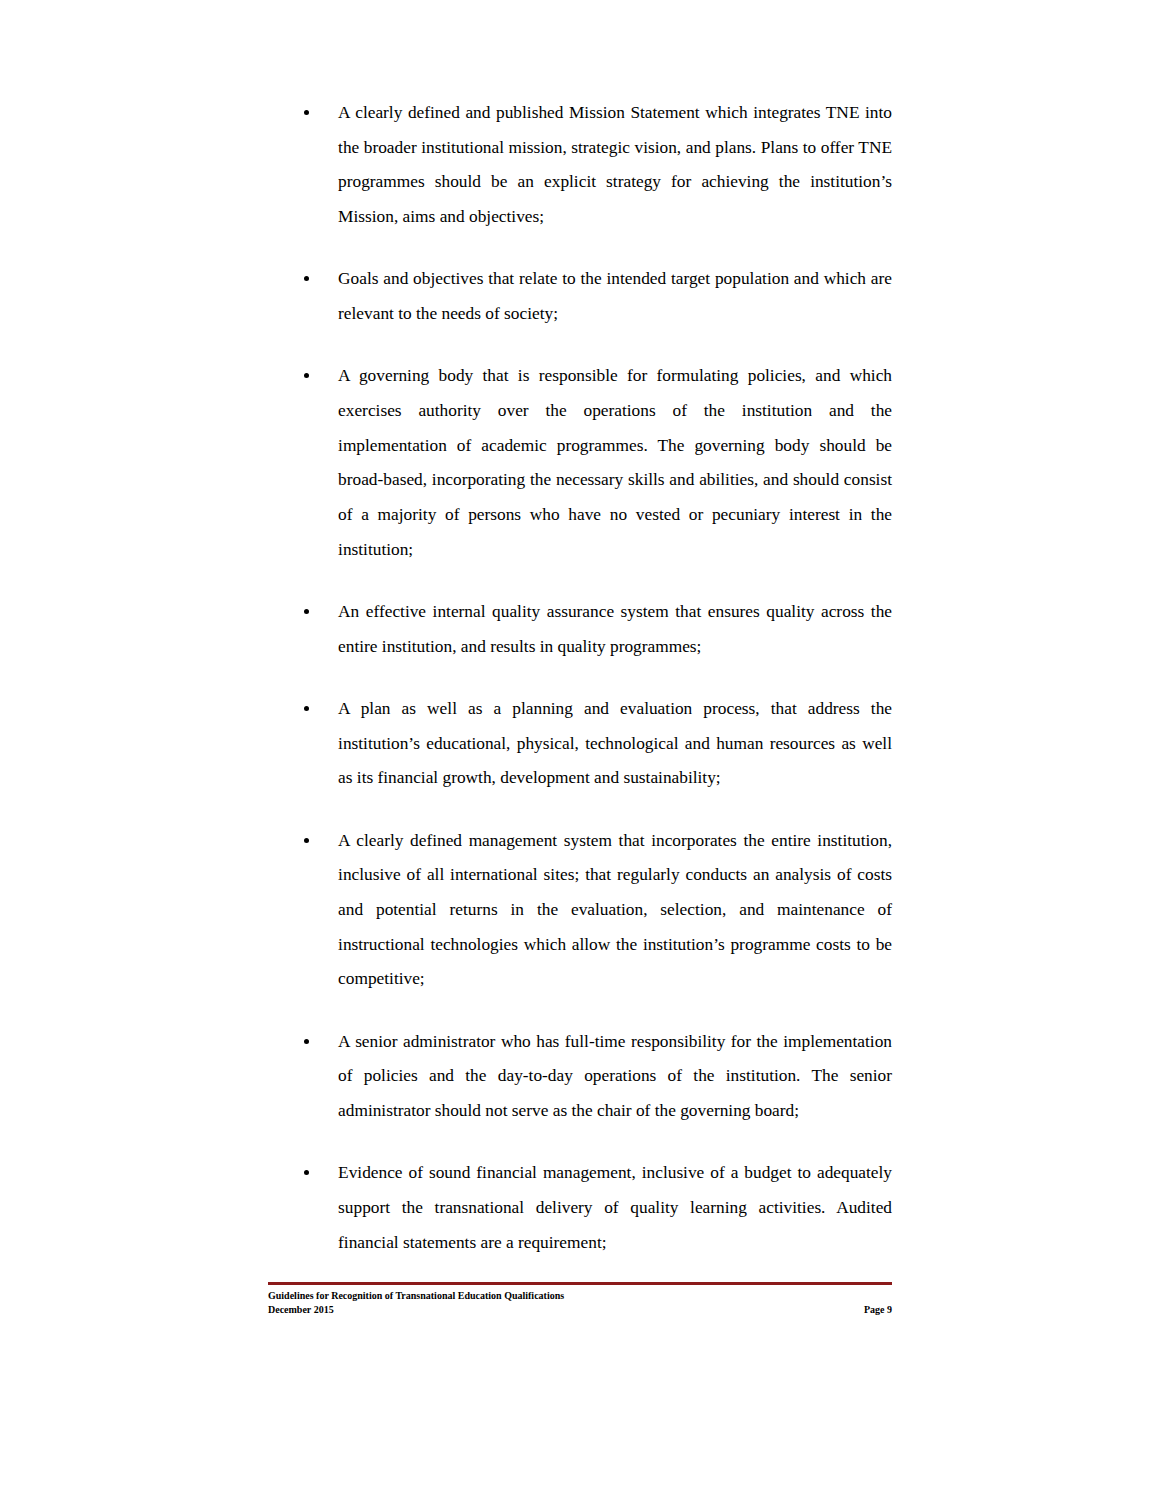A clearly defined and published Mission Statement which integrates TNE into the broader institutional mission, strategic vision, and plans. Plans to offer TNE programmes should be an explicit strategy for achieving the institution’s Mission, aims and objectives;
Goals and objectives that relate to the intended target population and which are relevant to the needs of society;
A governing body that is responsible for formulating policies, and which exercises authority over the operations of the institution and the implementation of academic programmes. The governing body should be broad-based, incorporating the necessary skills and abilities, and should consist of a majority of persons who have no vested or pecuniary interest in the institution;
An effective internal quality assurance system that ensures quality across the entire institution, and results in quality programmes;
A plan as well as a planning and evaluation process, that address the institution’s educational, physical, technological and human resources as well as its financial growth, development and sustainability;
A clearly defined management system that incorporates the entire institution, inclusive of all international sites; that regularly conducts an analysis of costs and potential returns in the evaluation, selection, and maintenance of instructional technologies which allow the institution’s programme costs to be competitive;
A senior administrator who has full-time responsibility for the implementation of policies and the day-to-day operations of the institution. The senior administrator should not serve as the chair of the governing board;
Evidence of sound financial management, inclusive of a budget to adequately support the transnational delivery of quality learning activities. Audited financial statements are a requirement;
Guidelines for Recognition of Transnational Education Qualifications December 2015 Page 9